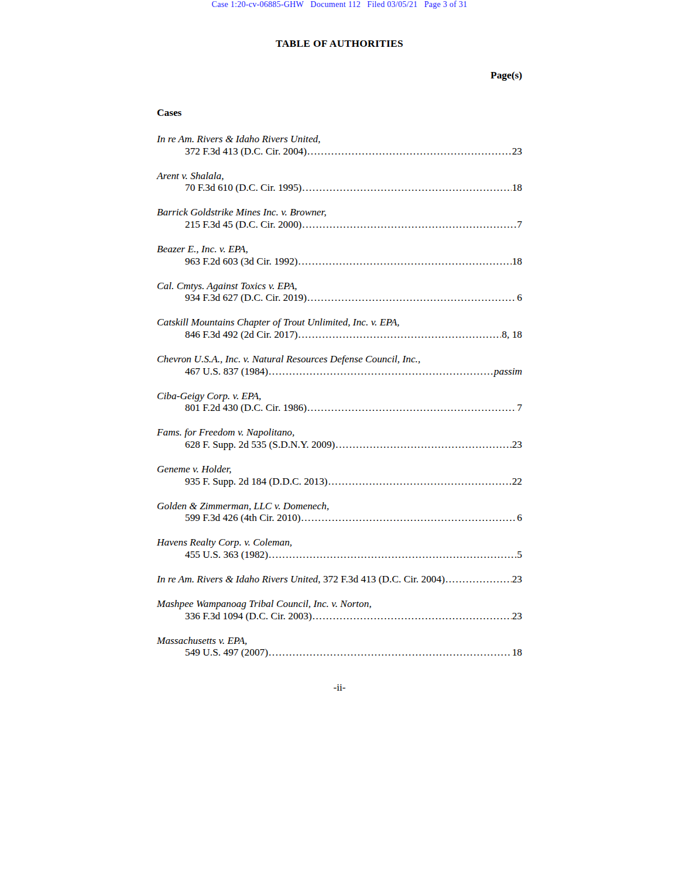Case 1:20-cv-06885-GHW Document 112 Filed 03/05/21 Page 3 of 31
TABLE OF AUTHORITIES
Page(s)
Cases
In re Am. Rivers & Idaho Rivers United,
372 F.3d 413 (D.C. Cir. 2004) .................................................................................................. 23
Arent v. Shalala,
70 F.3d 610 (D.C. Cir. 1995) .................................................................................................... 18
Barrick Goldstrike Mines Inc. v. Browner,
215 F.3d 45 (D.C. Cir. 2000) ...................................................................................................... 7
Beazer E., Inc. v. EPA,
963 F.2d 603 (3d Cir. 1992) ..................................................................................................... 18
Cal. Cmtys. Against Toxics v. EPA,
934 F.3d 627 (D.C. Cir. 2019) .................................................................................................... 6
Catskill Mountains Chapter of Trout Unlimited, Inc. v. EPA,
846 F.3d 492 (2d Cir. 2017) ................................................................................................. 8, 18
Chevron U.S.A., Inc. v. Natural Resources Defense Council, Inc.,
467 U.S. 837 (1984) ......................................................................................................... passim
Ciba-Geigy Corp. v. EPA,
801 F.2d 430 (D.C. Cir. 1986) .................................................................................................... 7
Fams. for Freedom v. Napolitano,
628 F. Supp. 2d 535 (S.D.N.Y. 2009) ..................................................................................... 23
Geneme v. Holder,
935 F. Supp. 2d 184 (D.D.C. 2013) ......................................................................................... 22
Golden & Zimmerman, LLC v. Domenech,
599 F.3d 426 (4th Cir. 2010) ..................................................................................................... 6
Havens Realty Corp. v. Coleman,
455 U.S. 363 (1982) ................................................................................................................. 5
In re Am. Rivers & Idaho Rivers United, 372 F.3d 413 (D.C. Cir. 2004) ....................................... 23
Mashpee Wampanoag Tribal Council, Inc. v. Norton,
336 F.3d 1094 (D.C. Cir. 2003) .................................................................................................. 23
Massachusetts v. EPA,
549 U.S. 497 (2007) ............................................................................................................... 18
-ii-